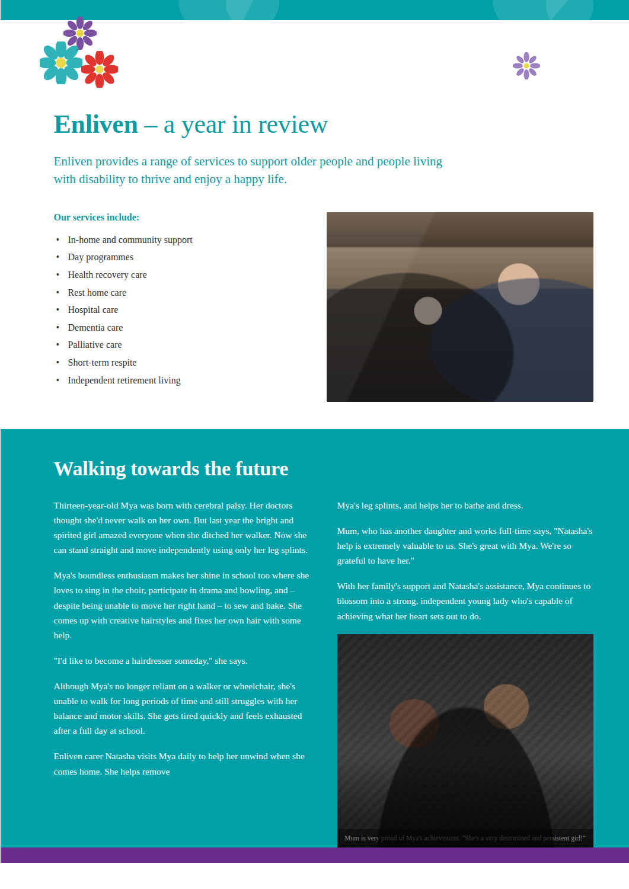Enliven – a year in review
Enliven provides a range of services to support older people and people living with disability to thrive and enjoy a happy life.
Our services include:
In-home and community support
Day programmes
Health recovery care
Rest home care
Hospital care
Dementia care
Palliative care
Short-term respite
Independent retirement living
Walking towards the future
Thirteen-year-old Mya was born with cerebral palsy. Her doctors thought she'd never walk on her own. But last year the bright and spirited girl amazed everyone when she ditched her walker. Now she can stand straight and move independently using only her leg splints.
Mya's boundless enthusiasm makes her shine in school too where she loves to sing in the choir, participate in drama and bowling, and – despite being unable to move her right hand – to sew and bake. She comes up with creative hairstyles and fixes her own hair with some help.
"I'd like to become a hairdresser someday," she says.
Although Mya's no longer reliant on a walker or wheelchair, she's unable to walk for long periods of time and still struggles with her balance and motor skills. She gets tired quickly and feels exhausted after a full day at school.
Enliven carer Natasha visits Mya daily to help her unwind when she comes home. She helps remove
Mya's leg splints, and helps her to bathe and dress.
Mum, who has another daughter and works full-time says, "Natasha's help is extremely valuable to us. She's great with Mya. We're so grateful to have her."
With her family's support and Natasha's assistance, Mya continues to blossom into a strong, independent young lady who's capable of achieving what her heart sets out to do.
Mum is very proud of Mya's achievement. "She's a very determined and persistent girl!"